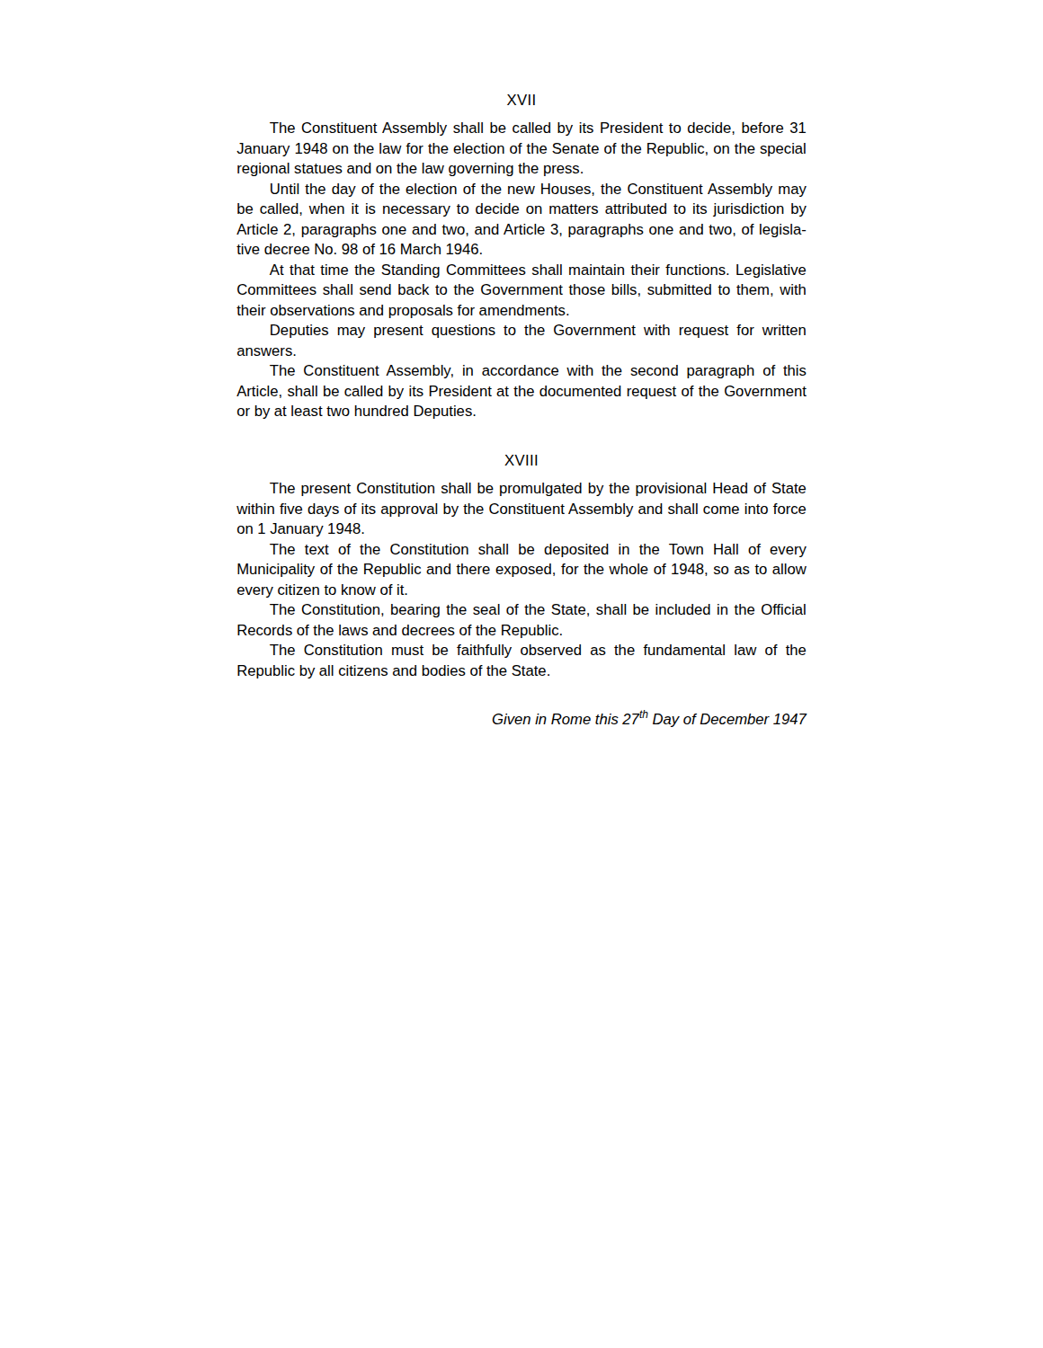XVII
The Constituent Assembly shall be called by its President to decide, before 31 January 1948 on the law for the election of the Senate of the Republic, on the special regional statues and on the law governing the press.
Until the day of the election of the new Houses, the Constituent Assembly may be called, when it is necessary to decide on matters attributed to its jurisdiction by Article 2, paragraphs one and two, and Article 3, paragraphs one and two, of legislative decree No. 98 of 16 March 1946.
At that time the Standing Committees shall maintain their functions. Legislative Committees shall send back to the Government those bills, submitted to them, with their observations and proposals for amendments.
Deputies may present questions to the Government with request for written answers.
The Constituent Assembly, in accordance with the second paragraph of this Article, shall be called by its President at the documented request of the Government or by at least two hundred Deputies.
XVIII
The present Constitution shall be promulgated by the provisional Head of State within five days of its approval by the Constituent Assembly and shall come into force on 1 January 1948.
The text of the Constitution shall be deposited in the Town Hall of every Municipality of the Republic and there exposed, for the whole of 1948, so as to allow every citizen to know of it.
The Constitution, bearing the seal of the State, shall be included in the Official Records of the laws and decrees of the Republic.
The Constitution must be faithfully observed as the fundamental law of the Republic by all citizens and bodies of the State.
Given in Rome this 27th Day of December 1947